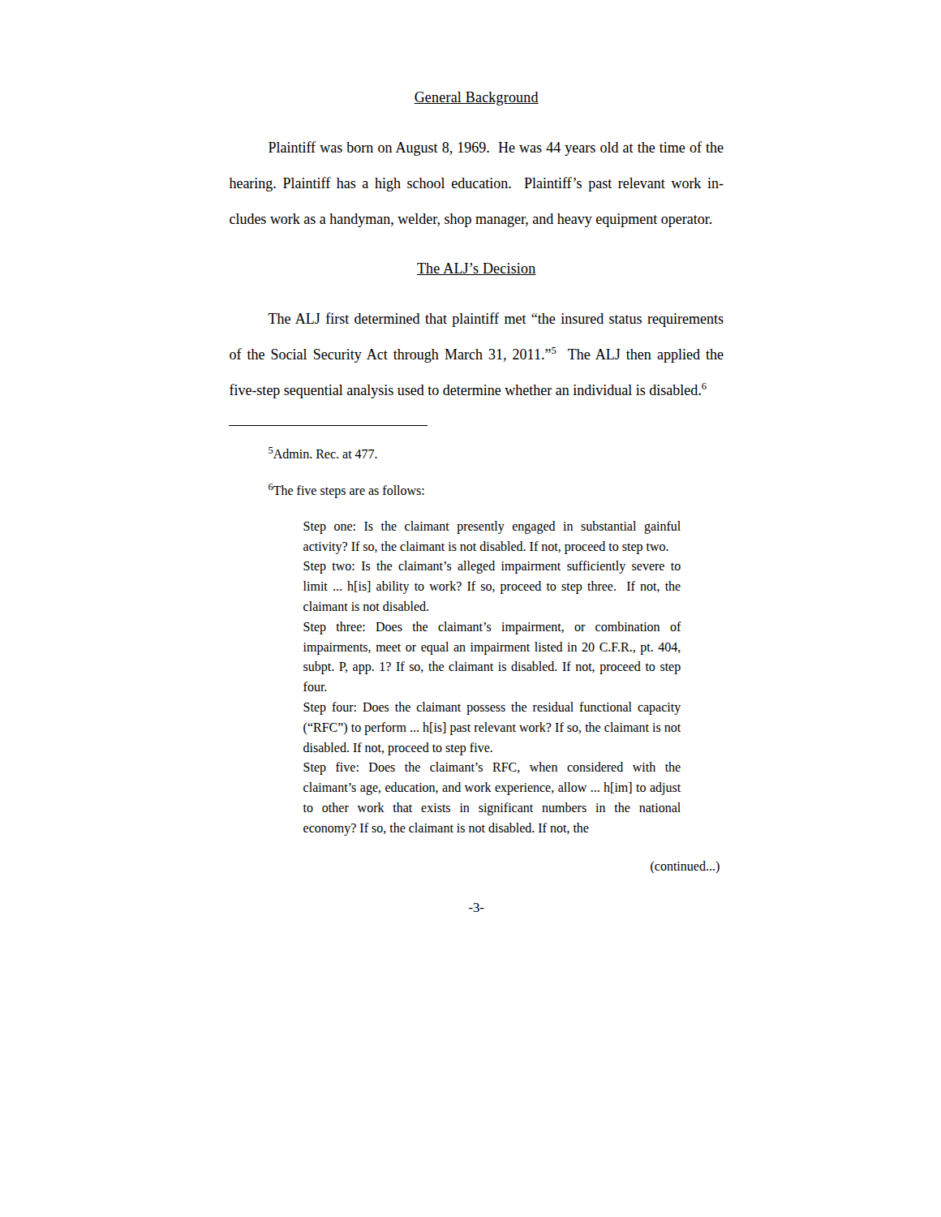General Background
Plaintiff was born on August 8, 1969. He was 44 years old at the time of the hearing. Plaintiff has a high school education. Plaintiff’s past relevant work includes work as a handyman, welder, shop manager, and heavy equipment operator.
The ALJ’s Decision
The ALJ first determined that plaintiff met “the insured status requirements of the Social Security Act through March 31, 2011.”5 The ALJ then applied the five-step sequential analysis used to determine whether an individual is disabled.6
5Admin. Rec. at 477.
6The five steps are as follows:
Step one: Is the claimant presently engaged in substantial gainful activity? If so, the claimant is not disabled. If not, proceed to step two.
Step two: Is the claimant’s alleged impairment sufficiently severe to limit ... h[is] ability to work? If so, proceed to step three. If not, the claimant is not disabled.
Step three: Does the claimant’s impairment, or combination of impairments, meet or equal an impairment listed in 20 C.F.R., pt. 404, subpt. P, app. 1? If so, the claimant is disabled. If not, proceed to step four.
Step four: Does the claimant possess the residual functional capacity (“RFC”) to perform ... h[is] past relevant work? If so, the claimant is not disabled. If not, proceed to step five.
Step five: Does the claimant’s RFC, when considered with the claimant’s age, education, and work experience, allow ... h[im] to adjust to other work that exists in significant numbers in the national economy? If so, the claimant is not disabled. If not, the
(continued...)
-3-